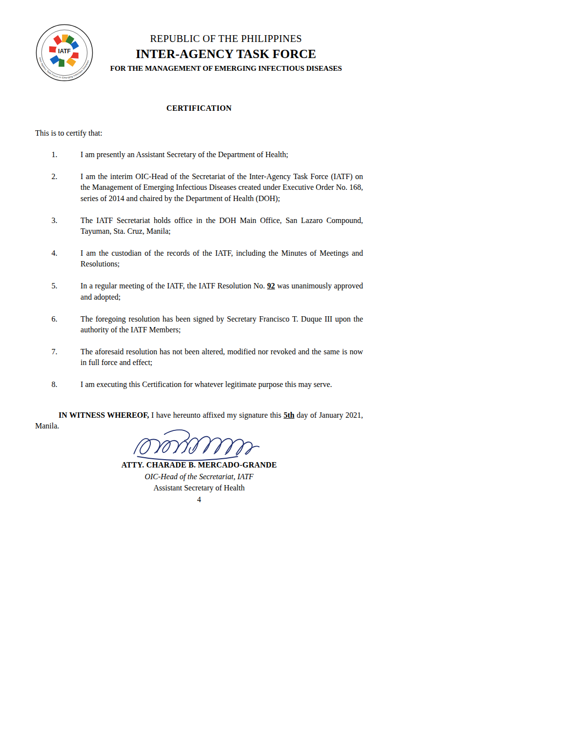IATF Inter-Agency Task Force on Emerging Infectious Diseases
REPUBLIC OF THE PHILIPPINES
INTER-AGENCY TASK FORCE
FOR THE MANAGEMENT OF EMERGING INFECTIOUS DISEASES
CERTIFICATION
This is to certify that:
I am presently an Assistant Secretary of the Department of Health;
I am the interim OIC-Head of the Secretariat of the Inter-Agency Task Force (IATF) on the Management of Emerging Infectious Diseases created under Executive Order No. 168, series of 2014 and chaired by the Department of Health (DOH);
The IATF Secretariat holds office in the DOH Main Office, San Lazaro Compound, Tayuman, Sta. Cruz, Manila;
I am the custodian of the records of the IATF, including the Minutes of Meetings and Resolutions;
In a regular meeting of the IATF, the IATF Resolution No. 92 was unanimously approved and adopted;
The foregoing resolution has been signed by Secretary Francisco T. Duque III upon the authority of the IATF Members;
The aforesaid resolution has not been altered, modified nor revoked and the same is now in full force and effect;
I am executing this Certification for whatever legitimate purpose this may serve.
IN WITNESS WHEREOF, I have hereunto affixed my signature this 5th day of January 2021, Manila.
ATTY. CHARADE B. MERCADO-GRANDE
OIC-Head of the Secretariat, IATF
Assistant Secretary of Health
4